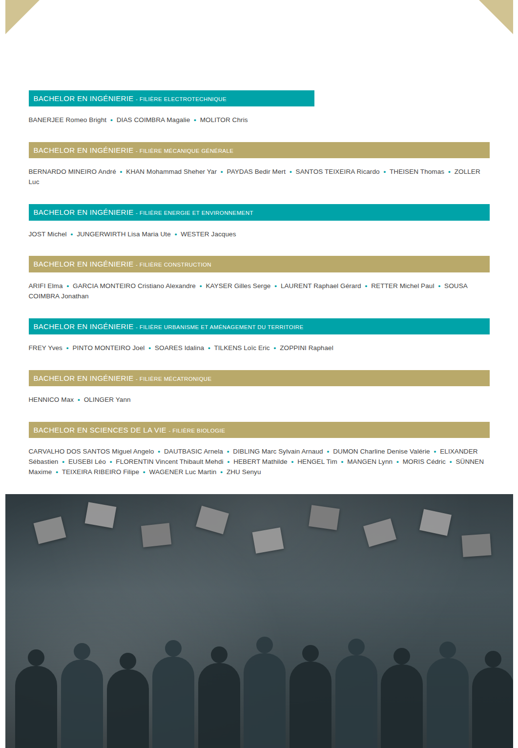BACHELOR EN INGÉNIERIE - FILIÈRE ELECTROTECHNIQUE
BANERJEE Romeo Bright • DIAS COIMBRA Magalie • MOLITOR Chris
BACHELOR EN INGÉNIERIE - FILIÈRE MÉCANIQUE GÉNÉRALE
BERNARDO MINEIRO André • KHAN Mohammad Sheher Yar • PAYDAS Bedir Mert • SANTOS TEIXEIRA Ricardo • THEISEN Thomas • ZOLLER Luc
BACHELOR EN INGÉNIERIE - FILIÈRE ENERGIE ET ENVIRONNEMENT
JOST Michel • JUNGERWIRTH Lisa Maria Ute • WESTER Jacques
BACHELOR EN INGÉNIERIE - FILIÈRE CONSTRUCTION
ARIFI Elma • GARCIA MONTEIRO Cristiano Alexandre • KAYSER Gilles Serge • LAURENT Raphael Gérard • RETTER Michel Paul • SOUSA COIMBRA Jonathan
BACHELOR EN INGÉNIERIE - FILIÈRE URBANISME ET AMÉNAGEMENT DU TERRITOIRE
FREY Yves • PINTO MONTEIRO Joel • SOARES Idalina • TILKENS Loïc Eric • ZOPPINI Raphael
BACHELOR EN INGÉNIERIE - FILIÈRE MÉCATRONIQUE
HENNICO Max • OLINGER Yann
BACHELOR EN SCIENCES DE LA VIE - FILIÈRE BIOLOGIE
CARVALHO DOS SANTOS Miguel Angelo • DAUTBASIC Arnela • DIBLING Marc Sylvain Arnaud • DUMON Charline Denise Valérie • ELIXANDER Sébastien • EUSEBI Léo • FLORENTIN Vincent Thibault Mehdi • HEBERT Mathilde • HENGEL Tim • MANGEN Lynn • MORIS Cédric • SÜNNEN Maxime • TEIXEIRA RIBEIRO Filipe • WAGENER Luc Martin • ZHU Senyu